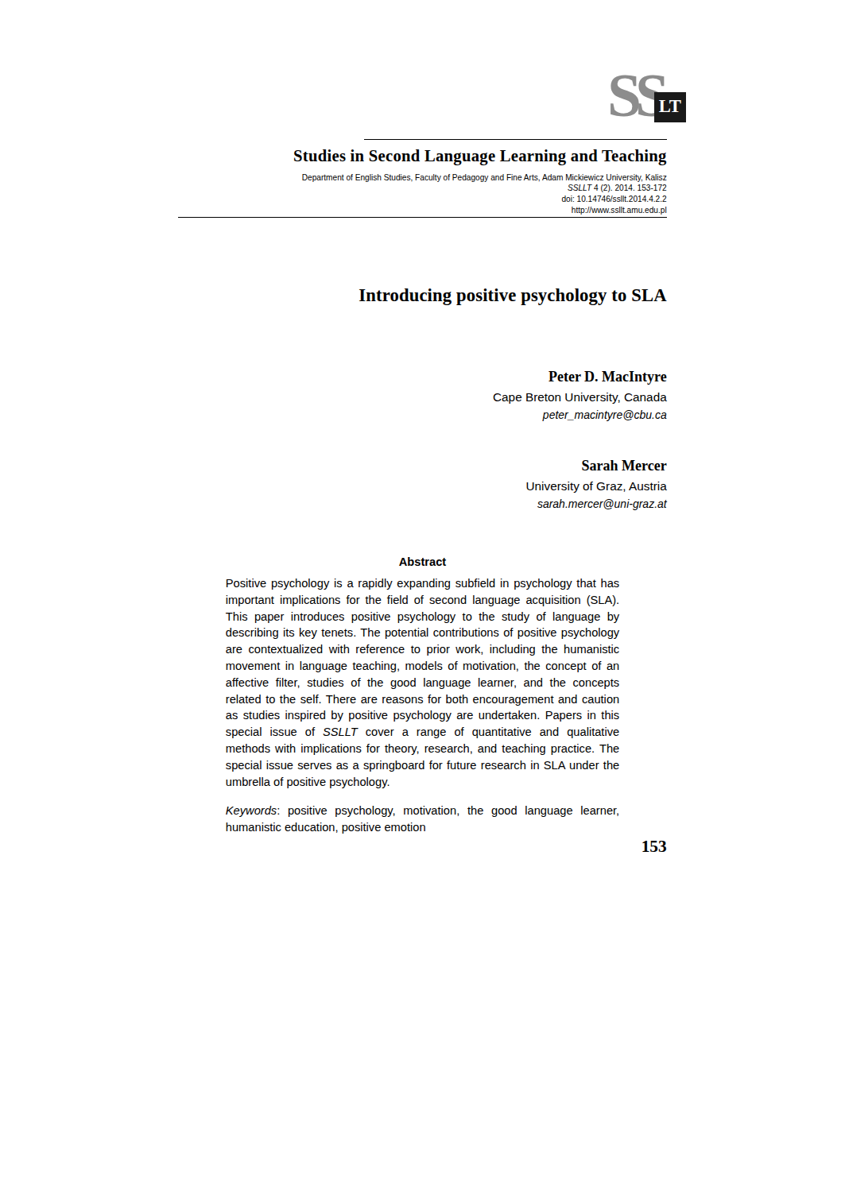SS LT
Studies in Second Language Learning and Teaching
Department of English Studies, Faculty of Pedagogy and Fine Arts, Adam Mickiewicz University, Kalisz
SSLLT 4 (2). 2014. 153-172
doi: 10.14746/ssllt.2014.4.2.2
http://www.ssllt.amu.edu.pl
Introducing positive psychology to SLA
Peter D. MacIntyre
Cape Breton University, Canada
peter_macintyre@cbu.ca
Sarah Mercer
University of Graz, Austria
sarah.mercer@uni-graz.at
Abstract
Positive psychology is a rapidly expanding subfield in psychology that has important implications for the field of second language acquisition (SLA). This paper introduces positive psychology to the study of language by describing its key tenets. The potential contributions of positive psychology are contextualized with reference to prior work, including the humanistic movement in language teaching, models of motivation, the concept of an affective filter, studies of the good language learner, and the concepts related to the self. There are reasons for both encouragement and caution as studies inspired by positive psychology are undertaken. Papers in this special issue of SSLLT cover a range of quantitative and qualitative methods with implications for theory, research, and teaching practice. The special issue serves as a springboard for future research in SLA under the umbrella of positive psychology.
Keywords: positive psychology, motivation, the good language learner, humanistic education, positive emotion
153